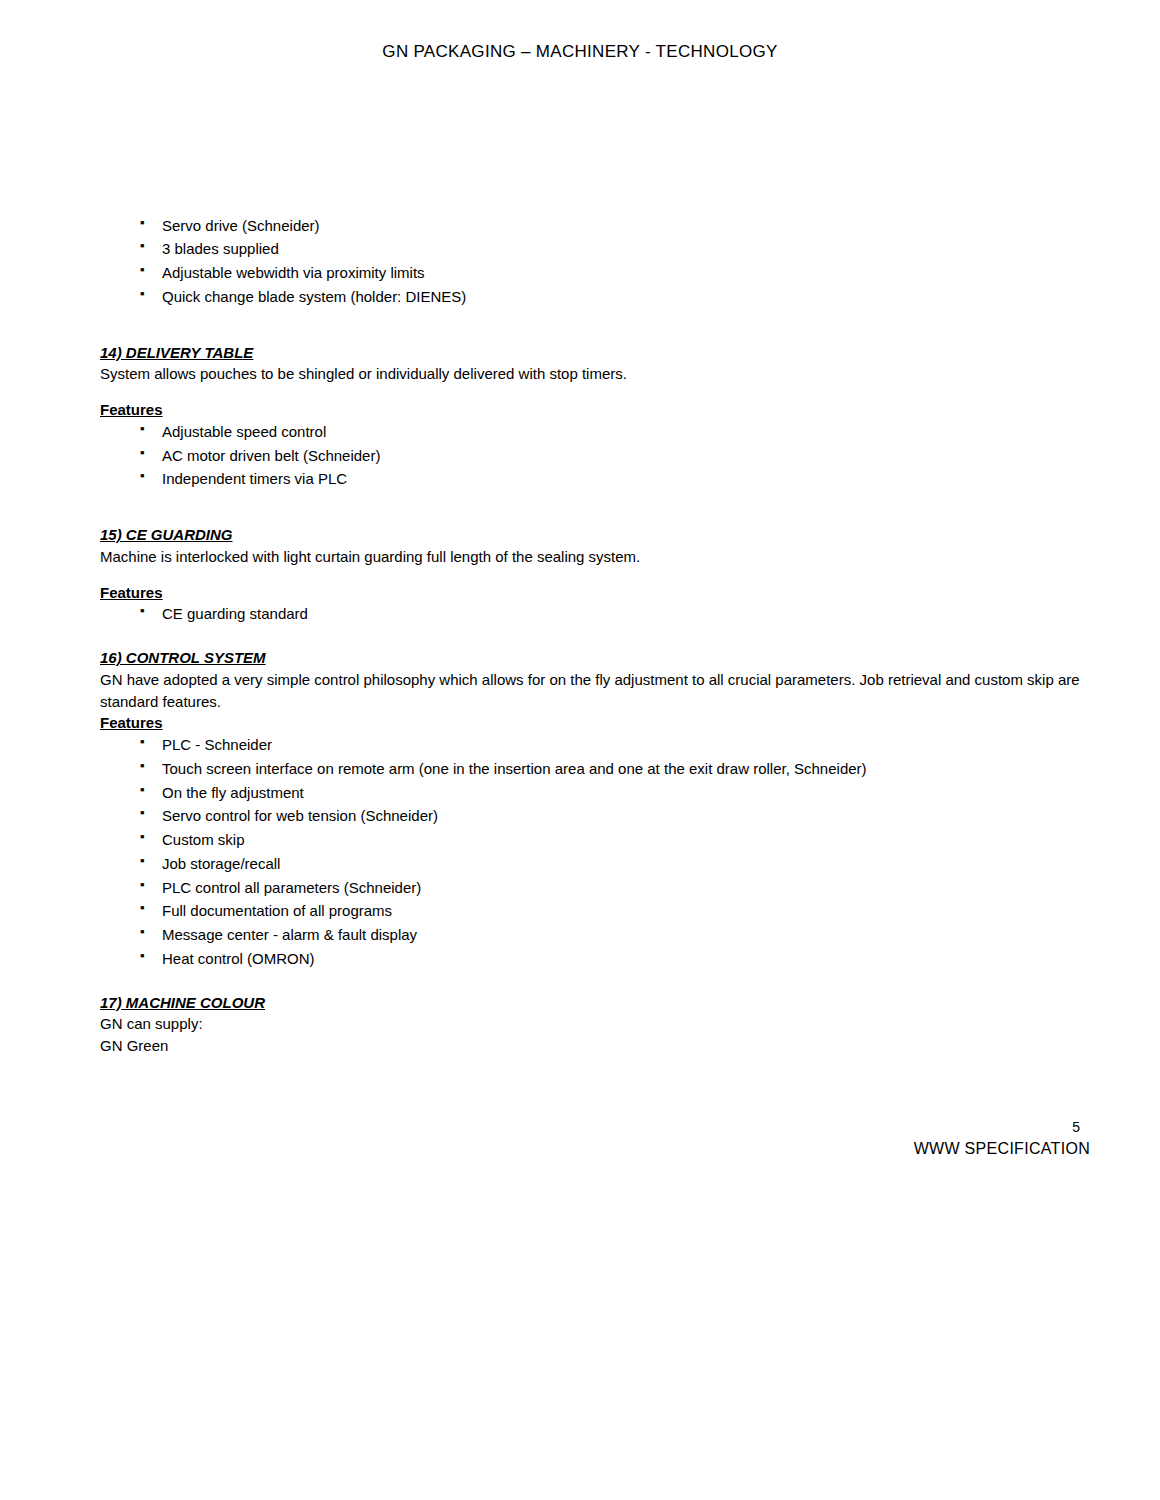GN PACKAGING – MACHINERY - TECHNOLOGY
Servo drive (Schneider)
3 blades supplied
Adjustable webwidth via proximity limits
Quick change blade system (holder: DIENES)
14) DELIVERY TABLE
System allows pouches to be shingled or individually delivered with stop timers.
Features
Adjustable speed control
AC motor driven belt (Schneider)
Independent timers via PLC
15) CE GUARDING
Machine is interlocked with light curtain guarding full length of the sealing system.
Features
CE guarding standard
16) CONTROL SYSTEM
GN have adopted a very simple control philosophy which allows for on the fly adjustment to all crucial parameters. Job retrieval and custom skip are standard features.
Features
PLC - Schneider
Touch screen interface on remote arm (one in the insertion area and one at the exit draw roller, Schneider)
On the fly adjustment
Servo control for web tension (Schneider)
Custom skip
Job storage/recall
PLC control all parameters (Schneider)
Full documentation of all programs
Message center - alarm & fault display
Heat control (OMRON)
17) MACHINE COLOUR
GN can supply:
GN Green
5
WWW SPECIFICATION